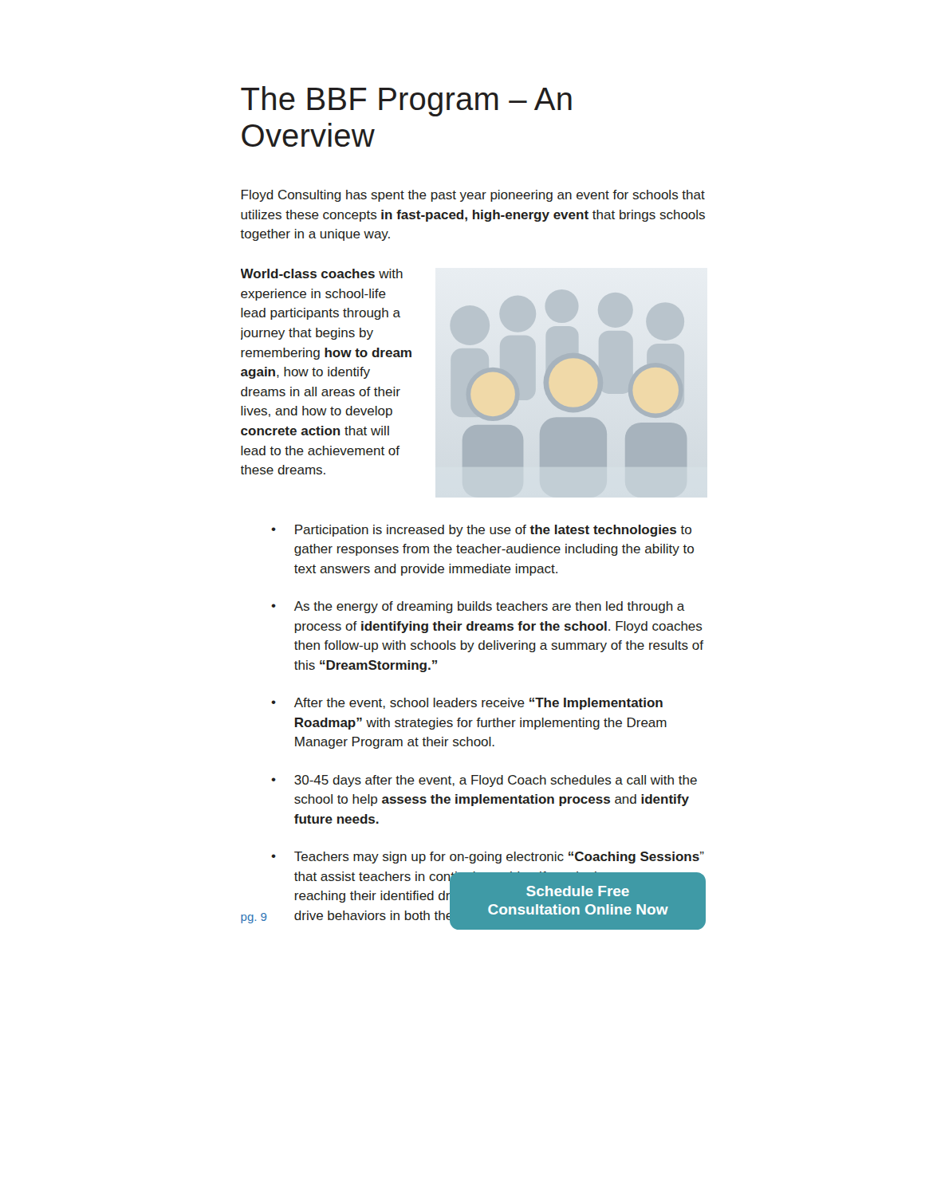The BBF Program – An Overview
Floyd Consulting has spent the past year pioneering an event for schools that utilizes these concepts in fast-paced, high-energy event that brings schools together in a unique way.
World-class coaches with experience in school-life lead participants through a journey that begins by remembering how to dream again, how to identify dreams in all areas of their lives, and how to develop concrete action that will lead to the achievement of these dreams.
Participation is increased by the use of the latest technologies to gather responses from the teacher-audience including the ability to text answers and provide immediate impact.
As the energy of dreaming builds teachers are then led through a process of identifying their dreams for the school. Floyd coaches then follow-up with schools by delivering a summary of the results of this “DreamStorming.”
After the event, school leaders receive “The Implementation Roadmap” with strategies for further implementing the Dream Manager Program at their school.
30-45 days after the event, a Floyd Coach schedules a call with the school to help assess the implementation process and identify future needs.
Teachers may sign up for on-going electronic “Coaching Sessions” that assist teachers in continuing to identify and take steps to reaching their identified dreams and for implementing systems that drive behaviors in both their professional and personal life
pg. 9
Schedule Free Consultation Online Now